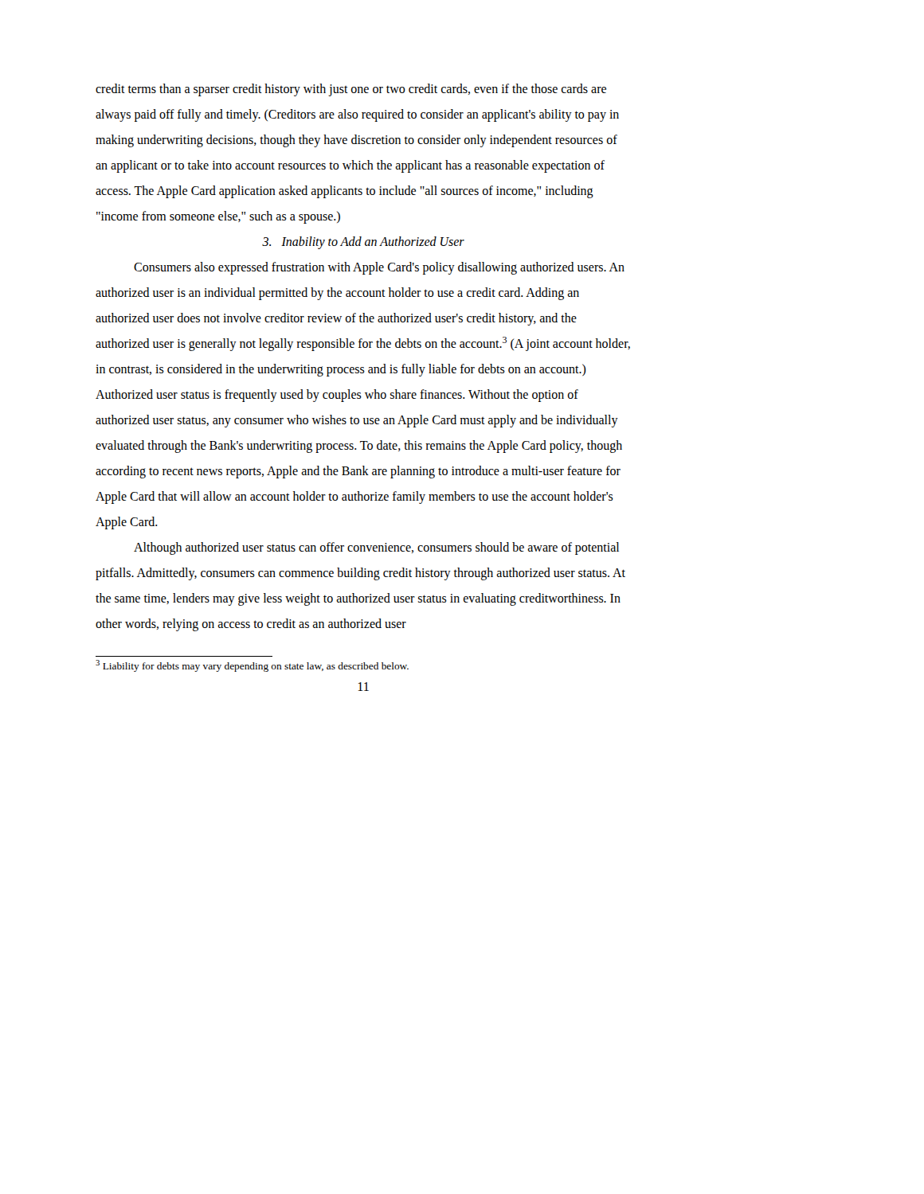credit terms than a sparser credit history with just one or two credit cards, even if the those cards are always paid off fully and timely. (Creditors are also required to consider an applicant's ability to pay in making underwriting decisions, though they have discretion to consider only independent resources of an applicant or to take into account resources to which the applicant has a reasonable expectation of access. The Apple Card application asked applicants to include "all sources of income," including "income from someone else," such as a spouse.)
3. Inability to Add an Authorized User
Consumers also expressed frustration with Apple Card's policy disallowing authorized users. An authorized user is an individual permitted by the account holder to use a credit card. Adding an authorized user does not involve creditor review of the authorized user's credit history, and the authorized user is generally not legally responsible for the debts on the account.3 (A joint account holder, in contrast, is considered in the underwriting process and is fully liable for debts on an account.) Authorized user status is frequently used by couples who share finances. Without the option of authorized user status, any consumer who wishes to use an Apple Card must apply and be individually evaluated through the Bank's underwriting process. To date, this remains the Apple Card policy, though according to recent news reports, Apple and the Bank are planning to introduce a multi-user feature for Apple Card that will allow an account holder to authorize family members to use the account holder's Apple Card.
Although authorized user status can offer convenience, consumers should be aware of potential pitfalls. Admittedly, consumers can commence building credit history through authorized user status. At the same time, lenders may give less weight to authorized user status in evaluating creditworthiness. In other words, relying on access to credit as an authorized user
3 Liability for debts may vary depending on state law, as described below.
11